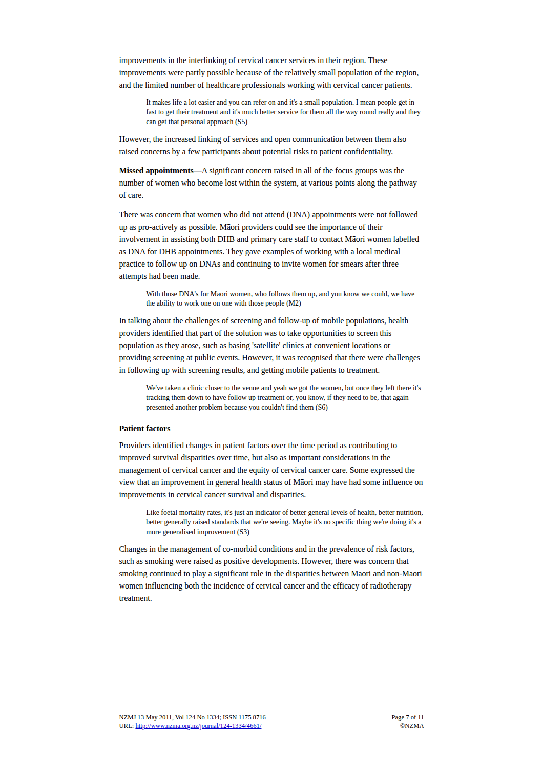improvements in the interlinking of cervical cancer services in their region. These improvements were partly possible because of the relatively small population of the region, and the limited number of healthcare professionals working with cervical cancer patients.
It makes life a lot easier and you can refer on and it's a small population. I mean people get in fast to get their treatment and it's much better service for them all the way round really and they can get that personal approach (S5)
However, the increased linking of services and open communication between them also raised concerns by a few participants about potential risks to patient confidentiality.
Missed appointments—A significant concern raised in all of the focus groups was the number of women who become lost within the system, at various points along the pathway of care.
There was concern that women who did not attend (DNA) appointments were not followed up as pro-actively as possible. Māori providers could see the importance of their involvement in assisting both DHB and primary care staff to contact Māori women labelled as DNA for DHB appointments. They gave examples of working with a local medical practice to follow up on DNAs and continuing to invite women for smears after three attempts had been made.
With those DNA's for Māori women, who follows them up, and you know we could, we have the ability to work one on one with those people (M2)
In talking about the challenges of screening and follow-up of mobile populations, health providers identified that part of the solution was to take opportunities to screen this population as they arose, such as basing 'satellite' clinics at convenient locations or providing screening at public events. However, it was recognised that there were challenges in following up with screening results, and getting mobile patients to treatment.
We've taken a clinic closer to the venue and yeah we got the women, but once they left there it's tracking them down to have follow up treatment or, you know, if they need to be, that again presented another problem because you couldn't find them (S6)
Patient factors
Providers identified changes in patient factors over the time period as contributing to improved survival disparities over time, but also as important considerations in the management of cervical cancer and the equity of cervical cancer care. Some expressed the view that an improvement in general health status of Māori may have had some influence on improvements in cervical cancer survival and disparities.
Like foetal mortality rates, it's just an indicator of better general levels of health, better nutrition, better generally raised standards that we're seeing. Maybe it's no specific thing we're doing it's a more generalised improvement (S3)
Changes in the management of co-morbid conditions and in the prevalence of risk factors, such as smoking were raised as positive developments. However, there was concern that smoking continued to play a significant role in the disparities between Māori and non-Māori women influencing both the incidence of cervical cancer and the efficacy of radiotherapy treatment.
NZMJ 13 May 2011, Vol 124 No 1334; ISSN 1175 8716
URL: http://www.nzma.org.nz/journal/124-1334/4661/
Page 7 of 11
©NZMA